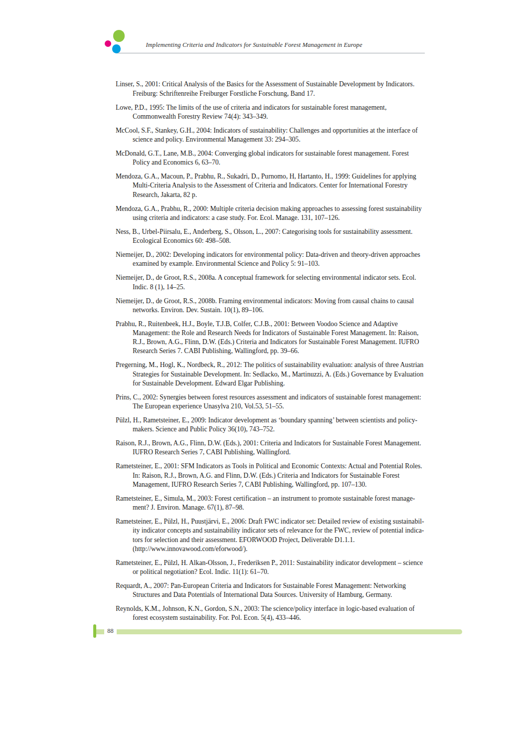Implementing Criteria and Indicators for Sustainable Forest Management in Europe
Linser, S., 2001: Critical Analysis of the Basics for the Assessment of Sustainable Development by Indicators. Freiburg: Schriftenreihe Freiburger Forstliche Forschung, Band 17.
Lowe, P.D., 1995: The limits of the use of criteria and indicators for sustainable forest management, Commonwealth Forestry Review 74(4): 343–349.
McCool, S.F., Stankey, G.H., 2004: Indicators of sustainability: Challenges and opportunities at the interface of science and policy. Environmental Management 33: 294–305.
McDonald, G.T., Lane, M.B., 2004: Converging global indicators for sustainable forest management. Forest Policy and Economics 6, 63–70.
Mendoza, G.A., Macoun, P., Prabhu, R., Sukadri, D., Purnomo, H, Hartanto, H., 1999: Guidelines for applying Multi-Criteria Analysis to the Assessment of Criteria and Indicators. Center for International Forestry Research, Jakarta, 82 p.
Mendoza, G.A., Prabhu, R., 2000: Multiple criteria decision making approaches to assessing forest sustainability using criteria and indicators: a case study. For. Ecol. Manage. 131, 107–126.
Ness, B., Urbel-Piirsalu, E., Anderberg, S., Olsson, L., 2007: Categorising tools for sustainability assessment. Ecological Economics 60: 498–508.
Niemeijer, D., 2002: Developing indicators for environmental policy: Data-driven and theory-driven approaches examined by example. Environmental Science and Policy 5: 91–103.
Niemeijer, D., de Groot, R.S., 2008a. A conceptual framework for selecting environmental indicator sets. Ecol. Indic. 8 (1), 14–25.
Niemeijer, D., de Groot, R.S., 2008b. Framing environmental indicators: Moving from causal chains to causal networks. Environ. Dev. Sustain. 10(1), 89–106.
Prabhu, R., Ruitenbeek, H.J., Boyle, T.J.B, Colfer, C.J.B., 2001: Between Voodoo Science and Adaptive Management: the Role and Research Needs for Indicators of Sustainable Forest Management. In: Raison, R.J., Brown, A.G., Flinn, D.W. (Eds.) Criteria and Indicators for Sustainable Forest Management. IUFRO Research Series 7. CABI Publishing, Wallingford, pp. 39–66.
Pregerning, M., Hogl, K., Nordbeck, R., 2012: The politics of sustainability evaluation: analysis of three Austrian Strategies for Sustainable Development. In: Sedlacko, M., Martinuzzi, A. (Eds.) Governance by Evaluation for Sustainable Development. Edward Elgar Publishing.
Prins, C., 2002: Synergies between forest resources assessment and indicators of sustainable forest management: The European experience Unasylva 210, Vol.53, 51–55.
Pülzl, H., Rametsteiner, E., 2009: Indicator development as ‘boundary spanning’ between scientists and policy-makers. Science and Public Policy 36(10), 743–752.
Raison, R.J., Brown, A.G., Flinn, D.W. (Eds.), 2001: Criteria and Indicators for Sustainable Forest Management. IUFRO Research Series 7, CABI Publishing, Wallingford.
Rametsteiner, E., 2001: SFM Indicators as Tools in Political and Economic Contexts: Actual and Potential Roles. In: Raison, R.J., Brown, A.G. and Flinn, D.W. (Eds.) Criteria and Indicators for Sustainable Forest Management, IUFRO Research Series 7, CABI Publishing, Wallingford, pp. 107–130.
Rametsteiner, E., Simula, M., 2003: Forest certification – an instrument to promote sustainable forest management? J. Environ. Manage. 67(1), 87–98.
Rametsteiner, E., Pülzl, H., Puustjärvi, E., 2006: Draft FWC indicator set: Detailed review of existing sustainability indicator concepts and sustainability indicator sets of relevance for the FWC, review of potential indicators for selection and their assessment. EFORWOOD Project, Deliverable D1.1.1. (http://www.innovawood.com/eforwood/).
Rametsteiner, E., Pülzl, H. Alkan-Olsson, J., Frederiksen P., 2011: Sustainability indicator development – science or political negotiation? Ecol. Indic. 11(1): 61–70.
Requardt, A., 2007: Pan-European Criteria and Indicators for Sustainable Forest Management: Networking Structures and Data Potentials of International Data Sources. University of Hamburg, Germany.
Reynolds, K.M., Johnson, K.N., Gordon, S.N., 2003: The science/policy interface in logic-based evaluation of forest ecosystem sustainability. For. Pol. Econ. 5(4), 433–446.
88